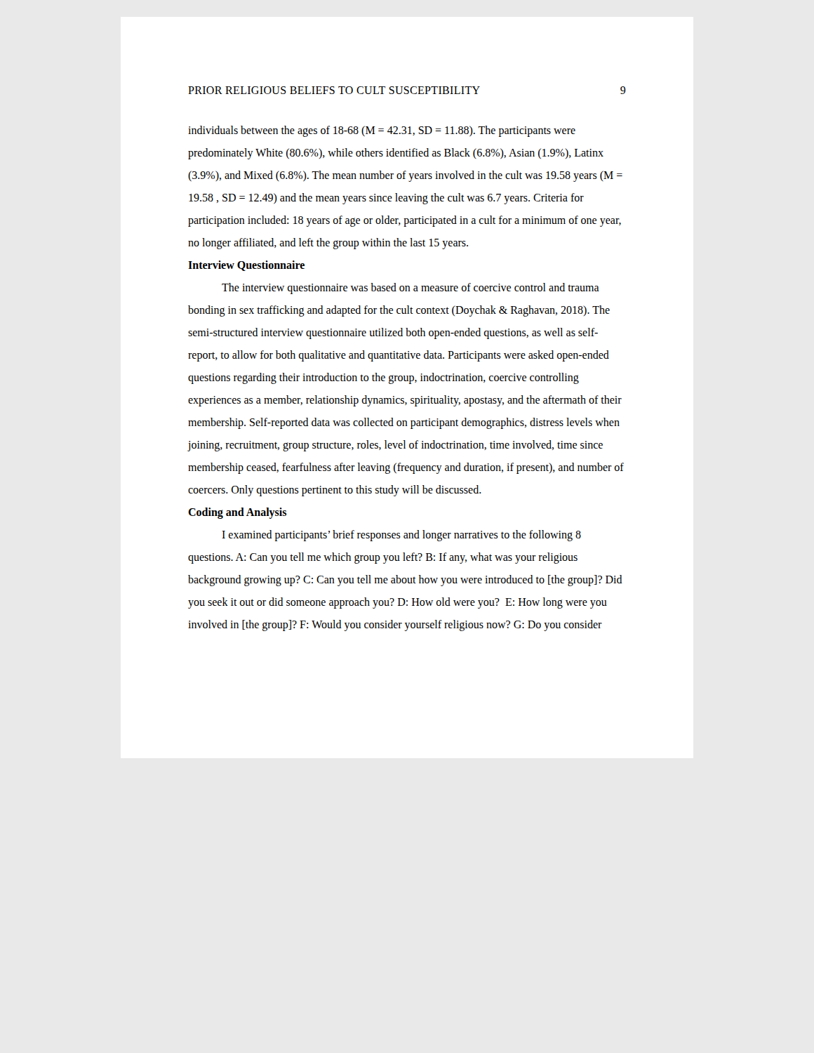Prior Religious Beliefs to Cult Susceptibility 9
individuals between the ages of 18-68 (M = 42.31, SD = 11.88). The participants were predominately White (80.6%), while others identified as Black (6.8%), Asian (1.9%), Latinx (3.9%), and Mixed (6.8%). The mean number of years involved in the cult was 19.58 years (M = 19.58 , SD = 12.49) and the mean years since leaving the cult was 6.7 years. Criteria for participation included: 18 years of age or older, participated in a cult for a minimum of one year, no longer affiliated, and left the group within the last 15 years.
Interview Questionnaire
The interview questionnaire was based on a measure of coercive control and trauma bonding in sex trafficking and adapted for the cult context (Doychak & Raghavan, 2018). The semi-structured interview questionnaire utilized both open-ended questions, as well as self-report, to allow for both qualitative and quantitative data. Participants were asked open-ended questions regarding their introduction to the group, indoctrination, coercive controlling experiences as a member, relationship dynamics, spirituality, apostasy, and the aftermath of their membership. Self-reported data was collected on participant demographics, distress levels when joining, recruitment, group structure, roles, level of indoctrination, time involved, time since membership ceased, fearfulness after leaving (frequency and duration, if present), and number of coercers. Only questions pertinent to this study will be discussed.
Coding and Analysis
I examined participants’ brief responses and longer narratives to the following 8 questions. A: Can you tell me which group you left? B: If any, what was your religious background growing up? C: Can you tell me about how you were introduced to [the group]? Did you seek it out or did someone approach you? D: How old were you? E: How long were you involved in [the group]? F: Would you consider yourself religious now? G: Do you consider